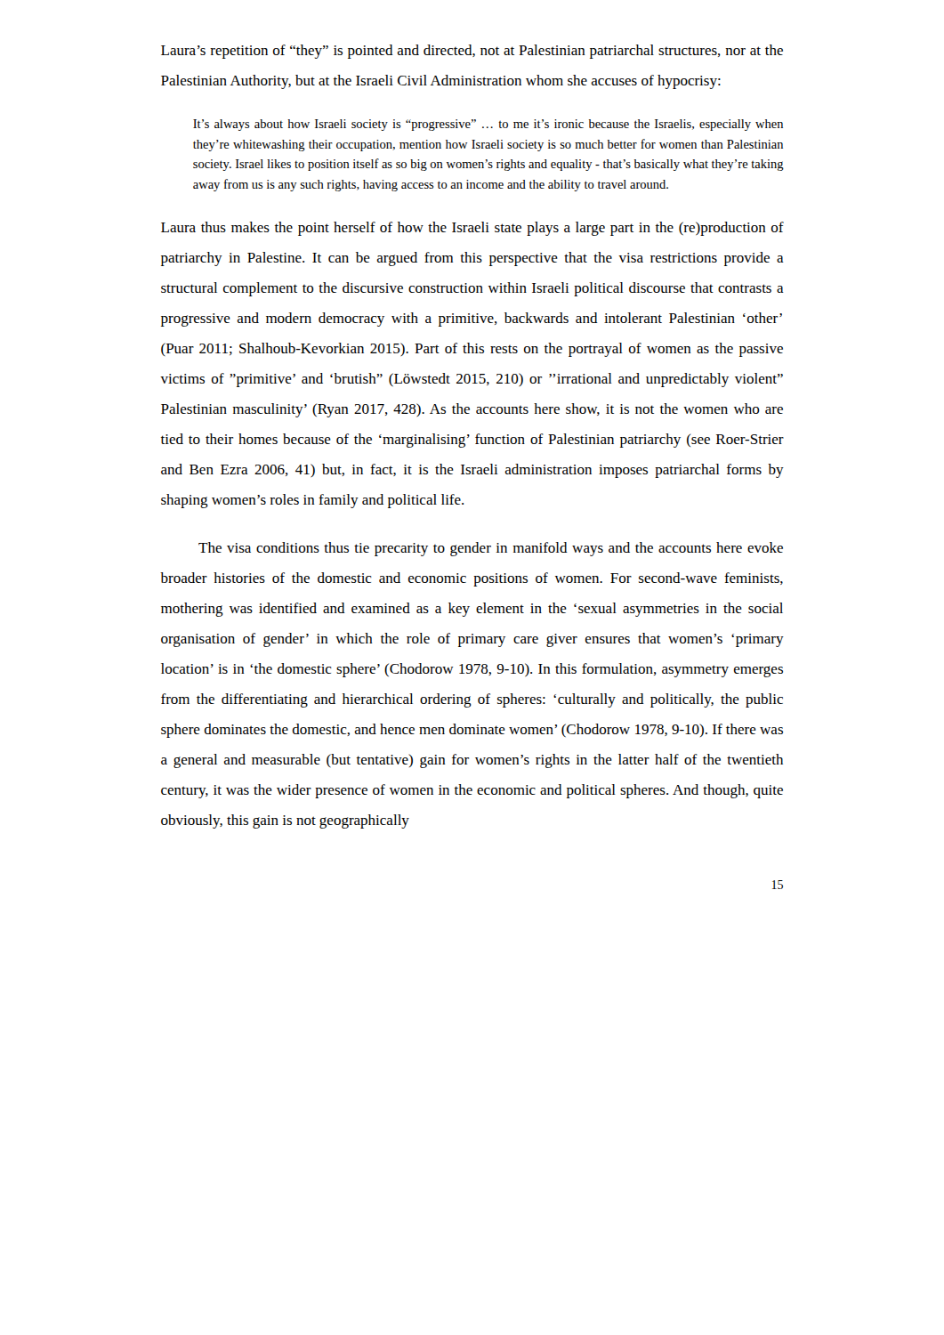Laura’s repetition of “they” is pointed and directed, not at Palestinian patriarchal structures, nor at the Palestinian Authority, but at the Israeli Civil Administration whom she accuses of hypocrisy:
It’s always about how Israeli society is “progressive” … to me it’s ironic because the Israelis, especially when they’re whitewashing their occupation, mention how Israeli society is so much better for women than Palestinian society. Israel likes to position itself as so big on women’s rights and equality - that’s basically what they’re taking away from us is any such rights, having access to an income and the ability to travel around.
Laura thus makes the point herself of how the Israeli state plays a large part in the (re)production of patriarchy in Palestine. It can be argued from this perspective that the visa restrictions provide a structural complement to the discursive construction within Israeli political discourse that contrasts a progressive and modern democracy with a primitive, backwards and intolerant Palestinian ‘other’ (Puar 2011; Shalhoub-Kevorkian 2015). Part of this rests on the portrayal of women as the passive victims of ”primitive’ and ‘brutish” (Löwstedt 2015, 210) or ’’irrational and unpredictably violent” Palestinian masculinity’ (Ryan 2017, 428). As the accounts here show, it is not the women who are tied to their homes because of the ‘marginalising’ function of Palestinian patriarchy (see Roer-Strier and Ben Ezra 2006, 41) but, in fact, it is the Israeli administration imposes patriarchal forms by shaping women’s roles in family and political life.
The visa conditions thus tie precarity to gender in manifold ways and the accounts here evoke broader histories of the domestic and economic positions of women. For second-wave feminists, mothering was identified and examined as a key element in the ‘sexual asymmetries in the social organisation of gender’ in which the role of primary care giver ensures that women’s ‘primary location’ is in ‘the domestic sphere’ (Chodorow 1978, 9-10). In this formulation, asymmetry emerges from the differentiating and hierarchical ordering of spheres: ‘culturally and politically, the public sphere dominates the domestic, and hence men dominate women’ (Chodorow 1978, 9-10). If there was a general and measurable (but tentative) gain for women’s rights in the latter half of the twentieth century, it was the wider presence of women in the economic and political spheres. And though, quite obviously, this gain is not geographically
15